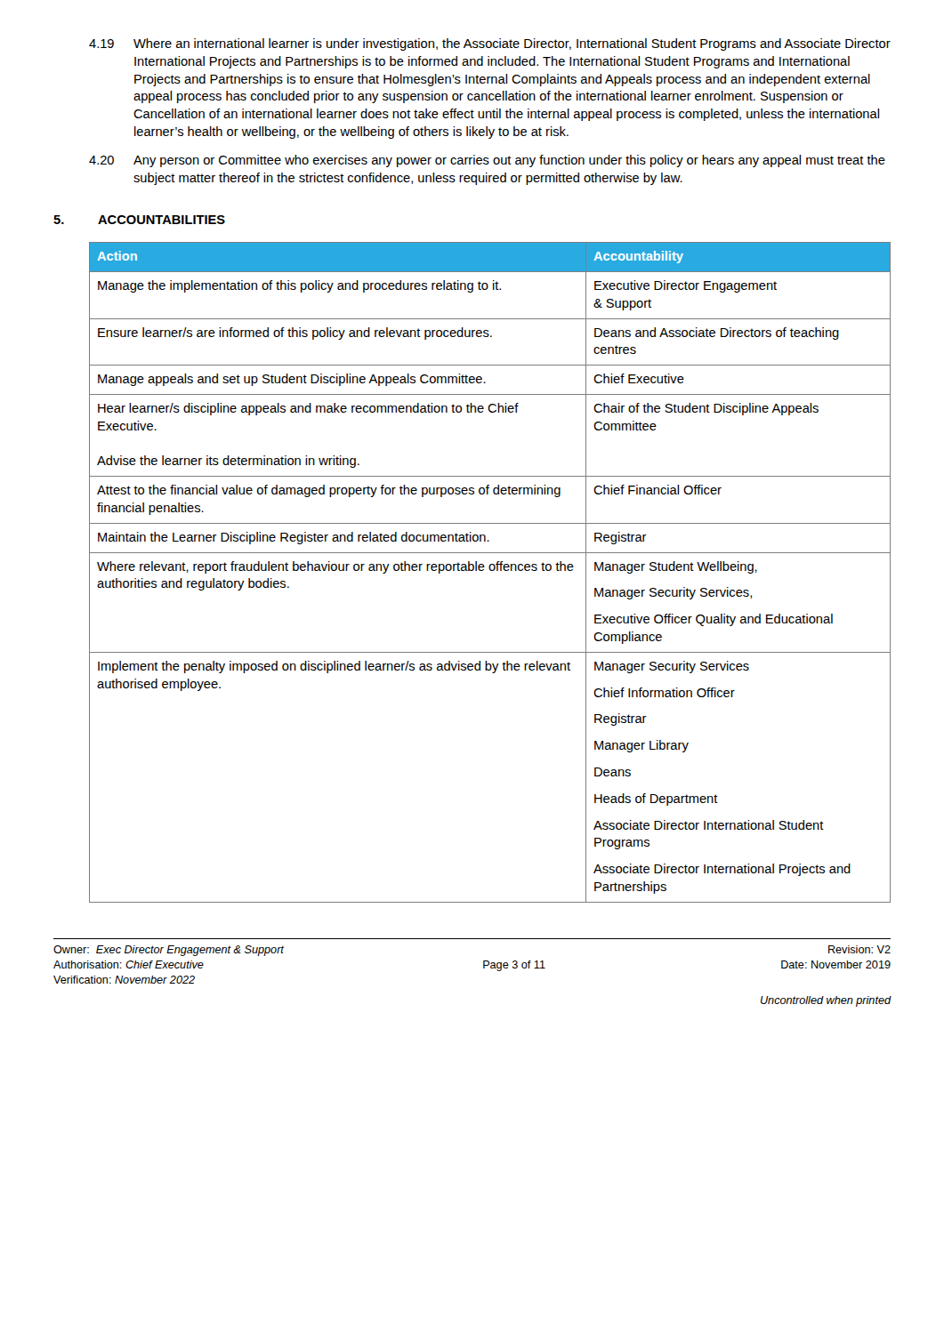4.19
Where an international learner is under investigation, the Associate Director, International Student Programs and Associate Director International Projects and Partnerships is to be informed and included. The International Student Programs and International Projects and Partnerships is to ensure that Holmesglen’s Internal Complaints and Appeals process and an independent external appeal process has concluded prior to any suspension or cancellation of the international learner enrolment. Suspension or Cancellation of an international learner does not take effect until the internal appeal process is completed, unless the international learner’s health or wellbeing, or the wellbeing of others is likely to be at risk.
4.20
Any person or Committee who exercises any power or carries out any function under this policy or hears any appeal must treat the subject matter thereof in the strictest confidence, unless required or permitted otherwise by law.
5. ACCOUNTABILITIES
| Action | Accountability |
| --- | --- |
| Manage the implementation of this policy and procedures relating to it. | Executive Director Engagement & Support |
| Ensure learner/s are informed of this policy and relevant procedures. | Deans and Associate Directors of teaching centres |
| Manage appeals and set up Student Discipline Appeals Committee. | Chief Executive |
| Hear learner/s discipline appeals and make recommendation to the Chief Executive. Advise the learner its determination in writing. | Chair of the Student Discipline Appeals Committee |
| Attest to the financial value of damaged property for the purposes of determining financial penalties. | Chief Financial Officer |
| Maintain the Learner Discipline Register and related documentation. | Registrar |
| Where relevant, report fraudulent behaviour or any other reportable offences to the authorities and regulatory bodies. | Manager Student Wellbeing, Manager Security Services, Executive Officer Quality and Educational Compliance |
| Implement the penalty imposed on disciplined learner/s as advised by the relevant authorised employee. | Manager Security Services Chief Information Officer Registrar Manager Library Deans Heads of Department Associate Director International Student Programs Associate Director International Projects and Partnerships |
Owner: Exec Director Engagement & Support
Authorisation: Chief Executive
Verification: November 2022
Page 3 of 11
Revision: V2
Date: November 2019
Uncontrolled when printed